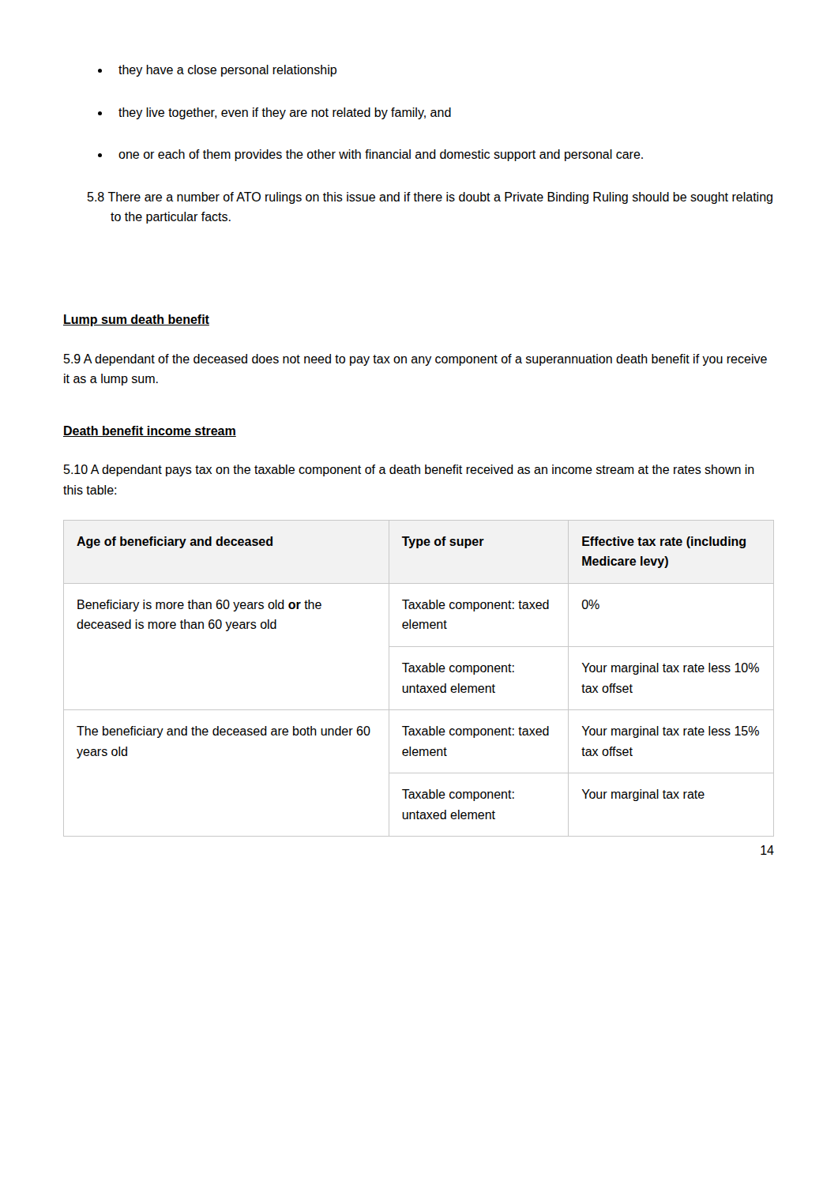they have a close personal relationship
they live together, even if they are not related by family, and
one or each of them provides the other with financial and domestic support and personal care.
5.8 There are a number of ATO rulings on this issue and if there is doubt a Private Binding Ruling should be sought relating to the particular facts.
Lump sum death benefit
5.9 A dependant of the deceased does not need to pay tax on any component of a superannuation death benefit if you receive it as a lump sum.
Death benefit income stream
5.10 A dependant pays tax on the taxable component of a death benefit received as an income stream at the rates shown in this table:
| Age of beneficiary and deceased | Type of super | Effective tax rate (including Medicare levy) |
| --- | --- | --- |
| Beneficiary is more than 60 years old or the deceased is more than 60 years old | Taxable component: taxed element | 0% |
| Taxable component: untaxed element | Your marginal tax rate less 10% tax offset |
| The beneficiary and the deceased are both under 60 years old | Taxable component: taxed element | Your marginal tax rate less 15% tax offset |
| Taxable component: untaxed element | Your marginal tax rate |
14